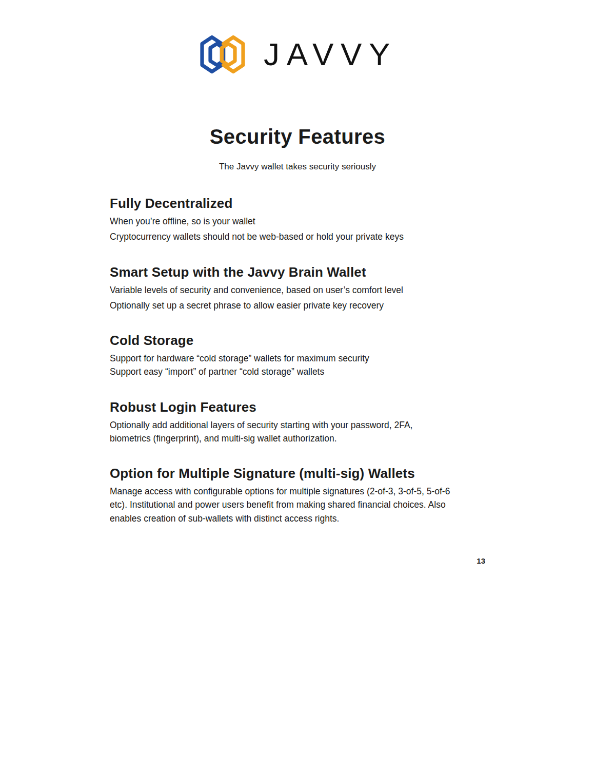JAVVY
Security Features
The Javvy wallet takes security seriously
Fully Decentralized
When you’re offline, so is your wallet
Cryptocurrency wallets should not be web-based or hold your private keys
Smart Setup with the Javvy Brain Wallet
Variable levels of security and convenience, based on user’s comfort level
Optionally set up a secret phrase to allow easier private key recovery
Cold Storage
Support for hardware “cold storage” wallets for maximum security
Support easy “import” of partner “cold storage” wallets
Robust Login Features
Optionally add additional layers of security starting with your password, 2FA,
biometrics (fingerprint), and multi-sig wallet authorization.
Option for Multiple Signature (multi-sig) Wallets
Manage access with configurable options for multiple signatures (2-of-3, 3-of-5, 5-of-6 etc). Institutional and power users benefit from making shared financial choices. Also enables creation of sub-wallets with distinct access rights.
13